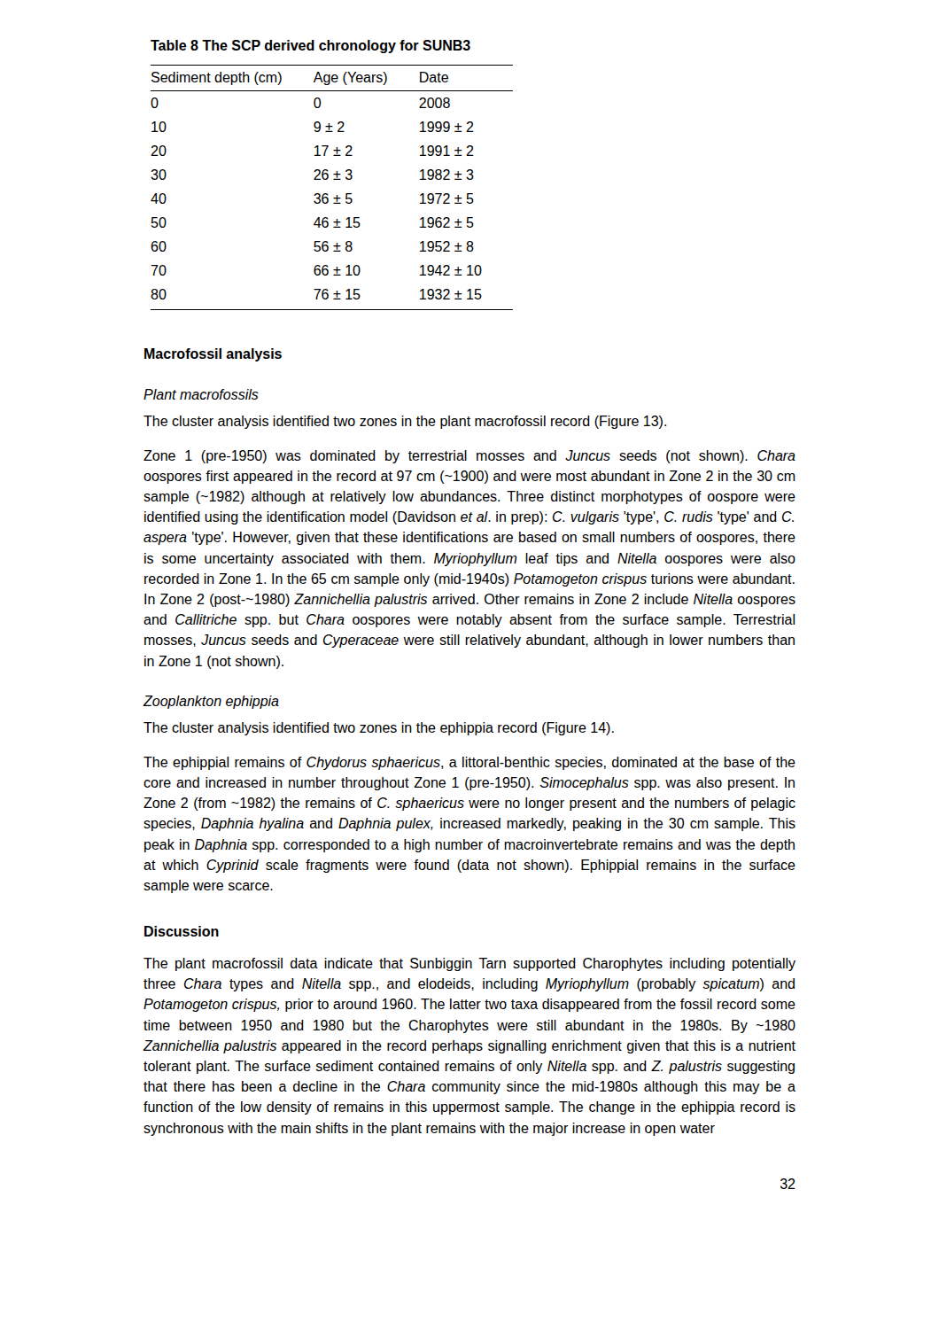Table 8 The SCP derived chronology for SUNB3
| Sediment depth (cm) | Age (Years) | Date |
| --- | --- | --- |
| 0 | 0 | 2008 |
| 10 | 9 ± 2 | 1999 ± 2 |
| 20 | 17 ± 2 | 1991 ± 2 |
| 30 | 26 ± 3 | 1982 ± 3 |
| 40 | 36 ± 5 | 1972 ± 5 |
| 50 | 46 ± 15 | 1962 ± 5 |
| 60 | 56 ± 8 | 1952 ± 8 |
| 70 | 66 ± 10 | 1942 ± 10 |
| 80 | 76 ± 15 | 1932 ± 15 |
Macrofossil analysis
Plant macrofossils
The cluster analysis identified two zones in the plant macrofossil record (Figure 13).
Zone 1 (pre-1950) was dominated by terrestrial mosses and Juncus seeds (not shown). Chara oospores first appeared in the record at 97 cm (~1900) and were most abundant in Zone 2 in the 30 cm sample (~1982) although at relatively low abundances. Three distinct morphotypes of oospore were identified using the identification model (Davidson et al. in prep): C. vulgaris 'type', C. rudis 'type' and C. aspera 'type'. However, given that these identifications are based on small numbers of oospores, there is some uncertainty associated with them. Myriophyllum leaf tips and Nitella oospores were also recorded in Zone 1. In the 65 cm sample only (mid-1940s) Potamogeton crispus turions were abundant. In Zone 2 (post-~1980) Zannichellia palustris arrived. Other remains in Zone 2 include Nitella oospores and Callitriche spp. but Chara oospores were notably absent from the surface sample. Terrestrial mosses, Juncus seeds and Cyperaceae were still relatively abundant, although in lower numbers than in Zone 1 (not shown).
Zooplankton ephippia
The cluster analysis identified two zones in the ephippia record (Figure 14).
The ephippial remains of Chydorus sphaericus, a littoral-benthic species, dominated at the base of the core and increased in number throughout Zone 1 (pre-1950). Simocephalus spp. was also present. In Zone 2 (from ~1982) the remains of C. sphaericus were no longer present and the numbers of pelagic species, Daphnia hyalina and Daphnia pulex, increased markedly, peaking in the 30 cm sample. This peak in Daphnia spp. corresponded to a high number of macroinvertebrate remains and was the depth at which Cyprinid scale fragments were found (data not shown). Ephippial remains in the surface sample were scarce.
Discussion
The plant macrofossil data indicate that Sunbiggin Tarn supported Charophytes including potentially three Chara types and Nitella spp., and elodeids, including Myriophyllum (probably spicatum) and Potamogeton crispus, prior to around 1960. The latter two taxa disappeared from the fossil record some time between 1950 and 1980 but the Charophytes were still abundant in the 1980s. By ~1980 Zannichellia palustris appeared in the record perhaps signalling enrichment given that this is a nutrient tolerant plant. The surface sediment contained remains of only Nitella spp. and Z. palustris suggesting that there has been a decline in the Chara community since the mid-1980s although this may be a function of the low density of remains in this uppermost sample. The change in the ephippia record is synchronous with the main shifts in the plant remains with the major increase in open water
32